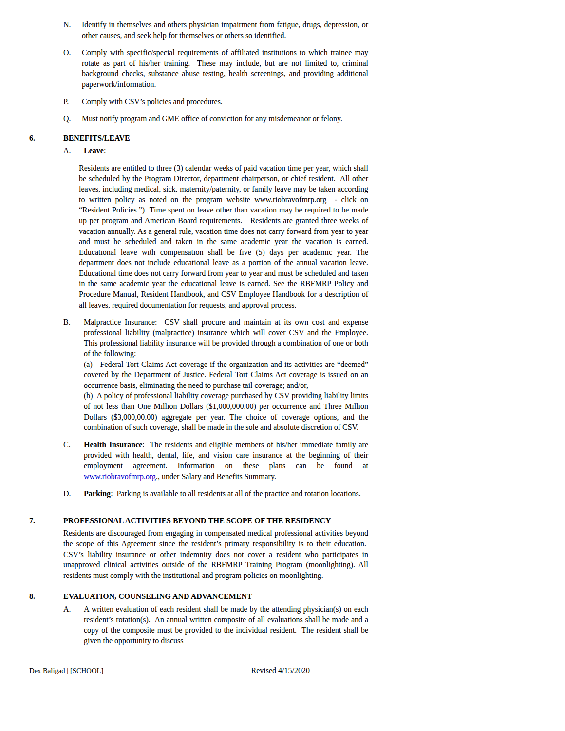N.
Identify in themselves and others physician impairment from fatigue, drugs, depression, or other causes, and seek help for themselves or others so identified.
O.
Comply with specific/special requirements of affiliated institutions to which trainee may rotate as part of his/her training. These may include, but are not limited to, criminal background checks, substance abuse testing, health screenings, and providing additional paperwork/information.
P.
Comply with CSV’s policies and procedures.
Q.
Must notify program and GME office of conviction for any misdemeanor or felony.
6.
BENEFITS/LEAVE
A.
Leave:
Residents are entitled to three (3) calendar weeks of paid vacation time per year, which shall be scheduled by the Program Director, department chairperson, or chief resident. All other leaves, including medical, sick, maternity/paternity, or family leave may be taken according to written policy as noted on the program website www.riobravofmrp.org - click on “Resident Policies.”) Time spent on leave other than vacation may be required to be made up per program and American Board requirements. Residents are granted three weeks of vacation annually. As a general rule, vacation time does not carry forward from year to year and must be scheduled and taken in the same academic year the vacation is earned. Educational leave with compensation shall be five (5) days per academic year. The department does not include educational leave as a portion of the annual vacation leave. Educational time does not carry forward from year to year and must be scheduled and taken in the same academic year the educational leave is earned. See the RBFMRP Policy and Procedure Manual, Resident Handbook, and CSV Employee Handbook for a description of all leaves, required documentation for requests, and approval process.
B.
Malpractice Insurance: CSV shall procure and maintain at its own cost and expense professional liability (malpractice) insurance which will cover CSV and the Employee. This professional liability insurance will be provided through a combination of one or both of the following:
(a) Federal Tort Claims Act coverage if the organization and its activities are “deemed” covered by the Department of Justice. Federal Tort Claims Act coverage is issued on an occurrence basis, eliminating the need to purchase tail coverage; and/or,
(b) A policy of professional liability coverage purchased by CSV providing liability limits of not less than One Million Dollars ($1,000,000.00) per occurrence and Three Million Dollars ($3,000,00.00) aggregate per year. The choice of coverage options, and the combination of such coverage, shall be made in the sole and absolute discretion of CSV.
C.
Health Insurance: The residents and eligible members of his/her immediate family are provided with health, dental, life, and vision care insurance at the beginning of their employment agreement. Information on these plans can be found at www.riobravofmrp.org., under Salary and Benefits Summary.
D.
Parking: Parking is available to all residents at all of the practice and rotation locations.
7.
PROFESSIONAL ACTIVITIES BEYOND THE SCOPE OF THE RESIDENCY
Residents are discouraged from engaging in compensated medical professional activities beyond the scope of this Agreement since the resident’s primary responsibility is to their education. CSV’s liability insurance or other indemnity does not cover a resident who participates in unapproved clinical activities outside of the RBFMRP Training Program (moonlighting). All residents must comply with the institutional and program policies on moonlighting.
8.
EVALUATION, COUNSELING AND ADVANCEMENT
A.
A written evaluation of each resident shall be made by the attending physician(s) on each resident’s rotation(s). An annual written composite of all evaluations shall be made and a copy of the composite must be provided to the individual resident. The resident shall be given the opportunity to discuss
Dex Baligad | [SCHOOL]
Revised 4/15/2020